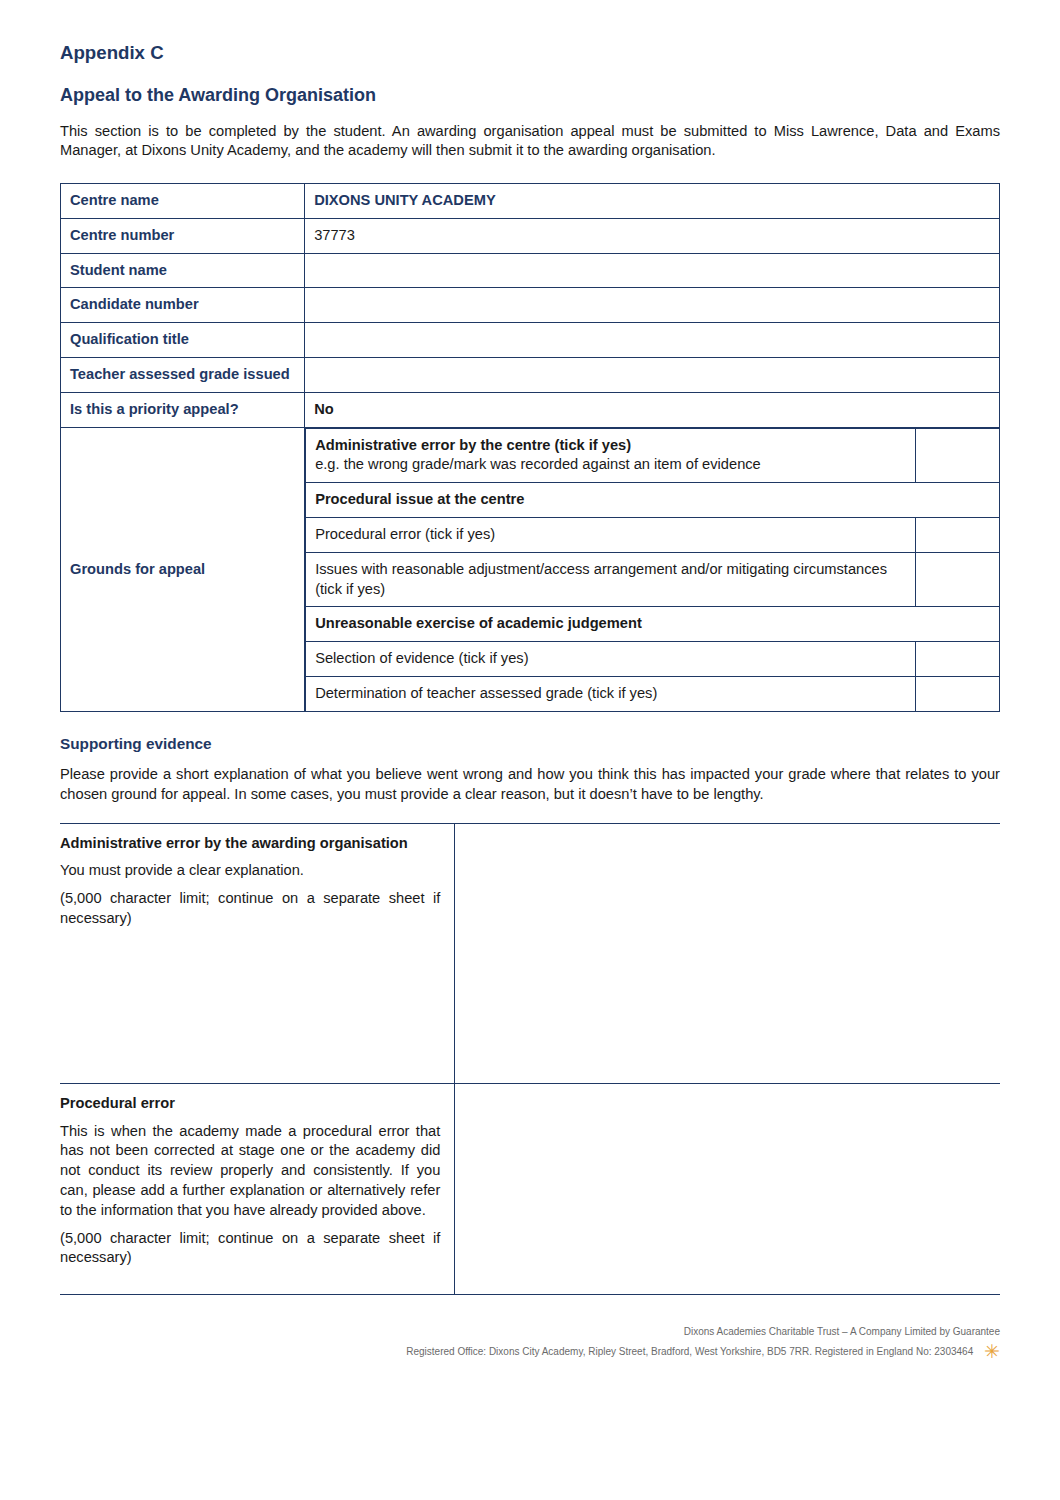Appendix C
Appeal to the Awarding Organisation
This section is to be completed by the student. An awarding organisation appeal must be submitted to Miss Lawrence, Data and Exams Manager, at Dixons Unity Academy, and the academy will then submit it to the awarding organisation.
| Centre name | DIXONS UNITY ACADEMY |
| Centre number | 37773 |
| Student name | |
| Candidate number | |
| Qualification title | |
| Teacher assessed grade issued | |
| Is this a priority appeal? | No |
| Grounds for appeal | / Administrative error by the centre (tick if yes) e.g. the wrong grade/mark was recorded against an item of evidence / / / Procedural issue at the centre / / Procedural error (tick if yes) / / / Issues with reasonable adjustment/access arrangement and/or mitigating circumstances (tick if yes) / / / Unreasonable exercise of academic judgement / / Selection of evidence (tick if yes) / / / Determination of teacher assessed grade (tick if yes) / / |
Supporting evidence
Please provide a short explanation of what you believe went wrong and how you think this has impacted your grade where that relates to your chosen ground for appeal. In some cases, you must provide a clear reason, but it doesn’t have to be lengthy.
| Administrative error by the awarding organisation You must provide a clear explanation. (5,000 character limit; continue on a separate sheet if necessary) | |
| Procedural error This is when the academy made a procedural error that has not been corrected at stage one or the academy did not conduct its review properly and consistently. If you can, please add a further explanation or alternatively refer to the information that you have already provided above. (5,000 character limit; continue on a separate sheet if necessary) | |
Dixons Academies Charitable Trust – A Company Limited by Guarantee
Registered Office: Dixons City Academy, Ripley Street, Bradford, West Yorkshire, BD5 7RR. Registered in England No: 2303464 ✳